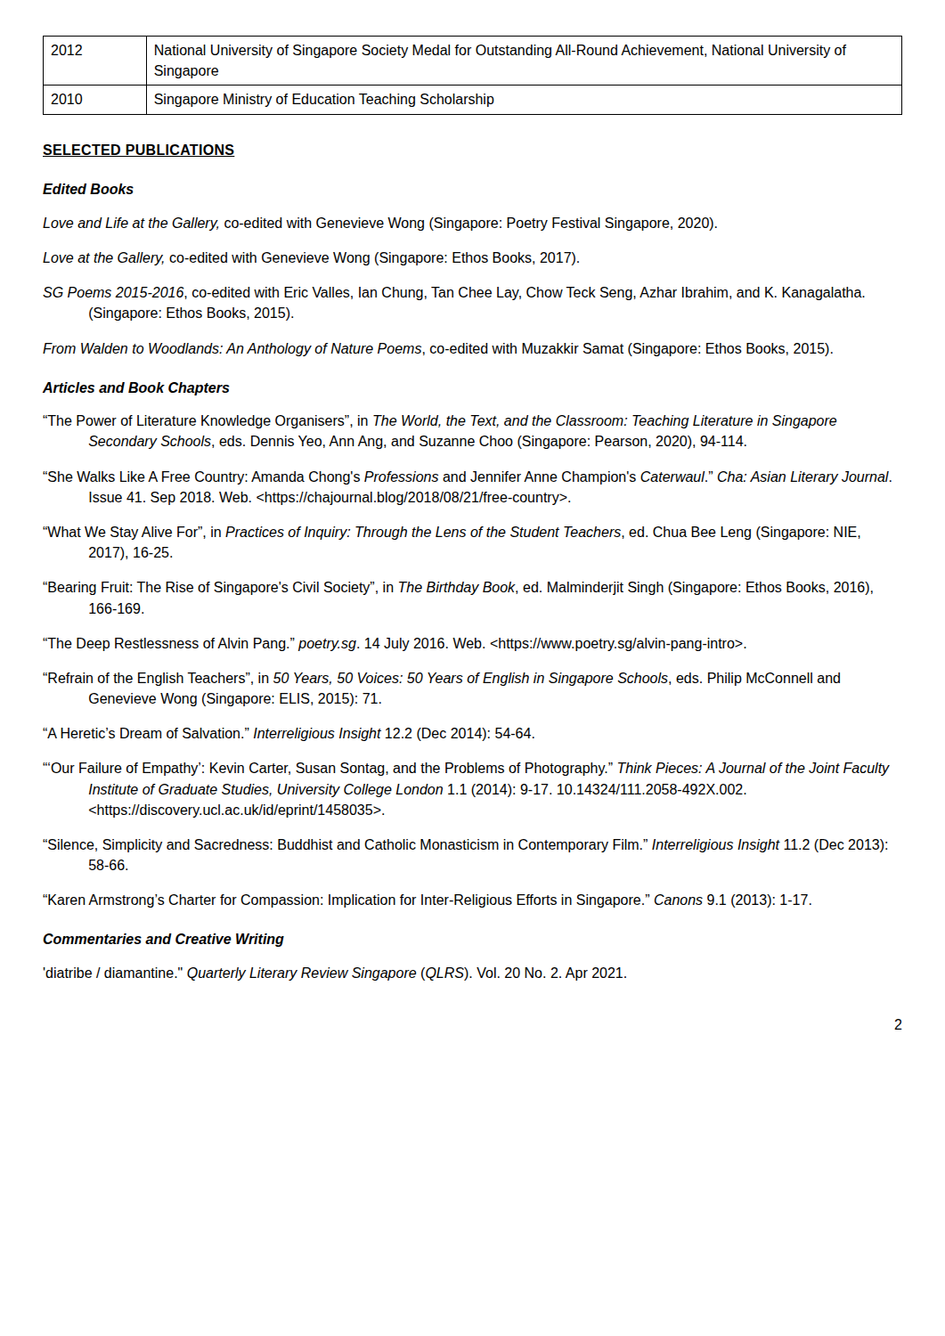| 2012 | National University of Singapore Society Medal for Outstanding All-Round Achievement, National University of Singapore |
| 2010 | Singapore Ministry of Education Teaching Scholarship |
SELECTED PUBLICATIONS
Edited Books
Love and Life at the Gallery, co-edited with Genevieve Wong (Singapore: Poetry Festival Singapore, 2020).
Love at the Gallery, co-edited with Genevieve Wong (Singapore: Ethos Books, 2017).
SG Poems 2015-2016, co-edited with Eric Valles, Ian Chung, Tan Chee Lay, Chow Teck Seng, Azhar Ibrahim, and K. Kanagalatha. (Singapore: Ethos Books, 2015).
From Walden to Woodlands: An Anthology of Nature Poems, co-edited with Muzakkir Samat (Singapore: Ethos Books, 2015).
Articles and Book Chapters
“The Power of Literature Knowledge Organisers”, in The World, the Text, and the Classroom: Teaching Literature in Singapore Secondary Schools, eds. Dennis Yeo, Ann Ang, and Suzanne Choo (Singapore: Pearson, 2020), 94-114.
“She Walks Like A Free Country: Amanda Chong's Professions and Jennifer Anne Champion's Caterwaul.” Cha: Asian Literary Journal. Issue 41. Sep 2018. Web. <https://chajournal.blog/2018/08/21/free-country>.
“What We Stay Alive For”, in Practices of Inquiry: Through the Lens of the Student Teachers, ed. Chua Bee Leng (Singapore: NIE, 2017), 16-25.
“Bearing Fruit: The Rise of Singapore's Civil Society”, in The Birthday Book, ed. Malminderjit Singh (Singapore: Ethos Books, 2016), 166-169.
“The Deep Restlessness of Alvin Pang.” poetry.sg. 14 July 2016. Web. <https://www.poetry.sg/alvin-pang-intro>.
“Refrain of the English Teachers”, in 50 Years, 50 Voices: 50 Years of English in Singapore Schools, eds. Philip McConnell and Genevieve Wong (Singapore: ELIS, 2015): 71.
“A Heretic’s Dream of Salvation.” Interreligious Insight 12.2 (Dec 2014): 54-64.
“‘Our Failure of Empathy’: Kevin Carter, Susan Sontag, and the Problems of Photography.” Think Pieces: A Journal of the Joint Faculty Institute of Graduate Studies, University College London 1.1 (2014): 9-17. 10.14324/111.2058-492X.002. <https://discovery.ucl.ac.uk/id/eprint/1458035>.
“Silence, Simplicity and Sacredness: Buddhist and Catholic Monasticism in Contemporary Film.” Interreligious Insight 11.2 (Dec 2013): 58-66.
“Karen Armstrong’s Charter for Compassion: Implication for Inter-Religious Efforts in Singapore.” Canons 9.1 (2013): 1-17.
Commentaries and Creative Writing
'diatribe / diamantine." Quarterly Literary Review Singapore (QLRS). Vol. 20 No. 2. Apr 2021.
2